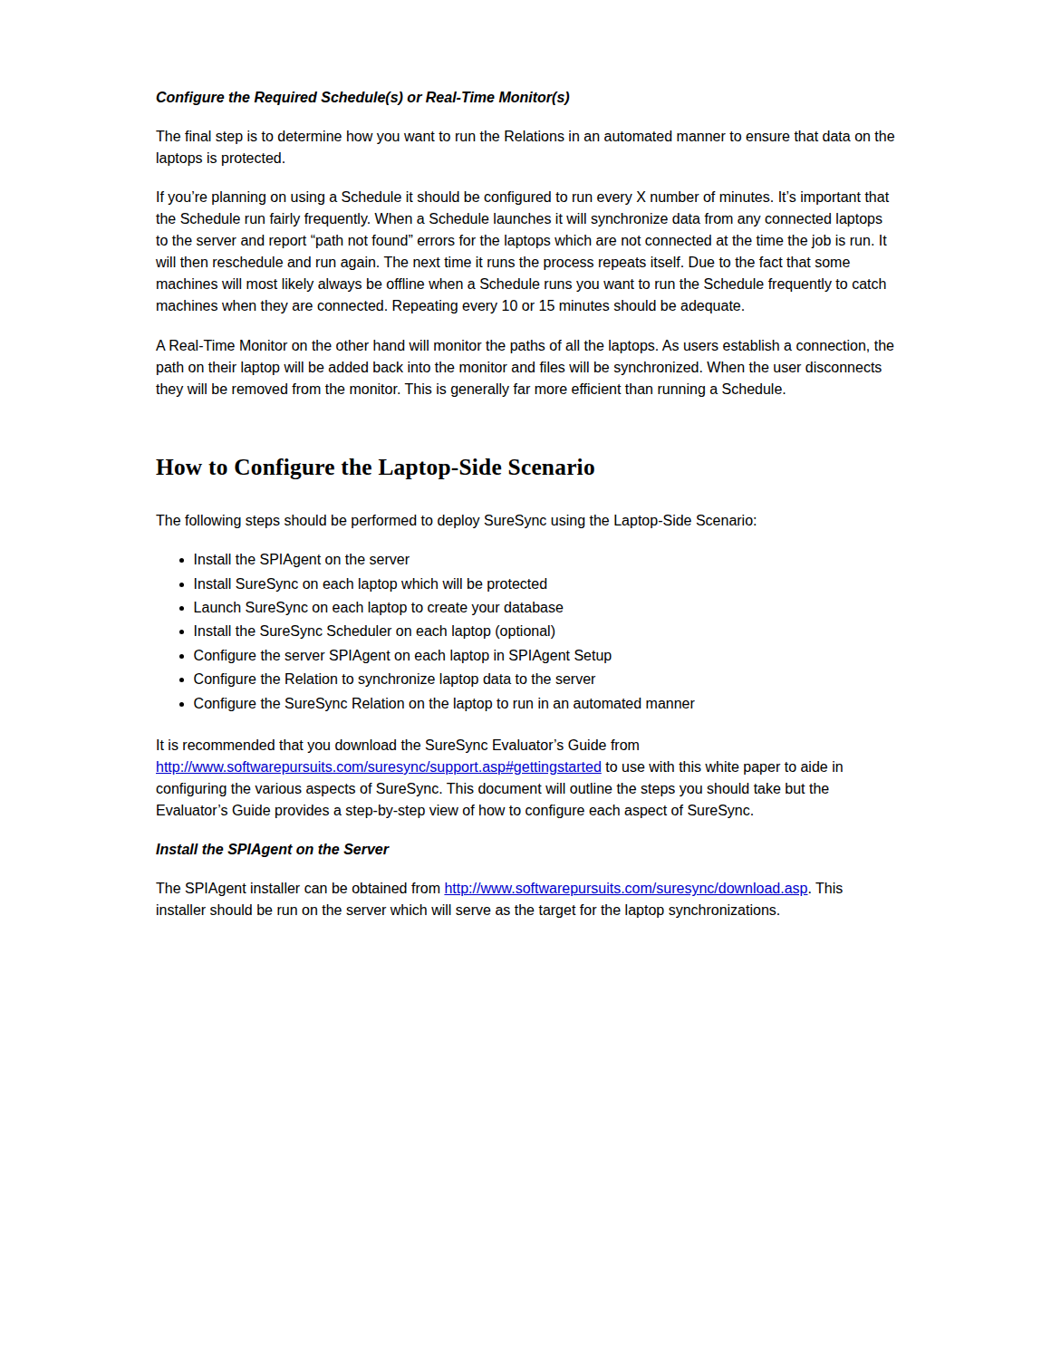Configure the Required Schedule(s) or Real-Time Monitor(s)
The final step is to determine how you want to run the Relations in an automated manner to ensure that data on the laptops is protected.
If you’re planning on using a Schedule it should be configured to run every X number of minutes. It’s important that the Schedule run fairly frequently. When a Schedule launches it will synchronize data from any connected laptops to the server and report “path not found” errors for the laptops which are not connected at the time the job is run. It will then reschedule and run again. The next time it runs the process repeats itself. Due to the fact that some machines will most likely always be offline when a Schedule runs you want to run the Schedule frequently to catch machines when they are connected. Repeating every 10 or 15 minutes should be adequate.
A Real-Time Monitor on the other hand will monitor the paths of all the laptops. As users establish a connection, the path on their laptop will be added back into the monitor and files will be synchronized. When the user disconnects they will be removed from the monitor. This is generally far more efficient than running a Schedule.
How to Configure the Laptop-Side Scenario
The following steps should be performed to deploy SureSync using the Laptop-Side Scenario:
Install the SPIAgent on the server
Install SureSync on each laptop which will be protected
Launch SureSync on each laptop to create your database
Install the SureSync Scheduler on each laptop (optional)
Configure the server SPIAgent on each laptop in SPIAgent Setup
Configure the Relation to synchronize laptop data to the server
Configure the SureSync Relation on the laptop to run in an automated manner
It is recommended that you download the SureSync Evaluator’s Guide from http://www.softwarepursuits.com/suresync/support.asp#gettingstarted to use with this white paper to aide in configuring the various aspects of SureSync. This document will outline the steps you should take but the Evaluator’s Guide provides a step-by-step view of how to configure each aspect of SureSync.
Install the SPIAgent on the Server
The SPIAgent installer can be obtained from http://www.softwarepursuits.com/suresync/download.asp. This installer should be run on the server which will serve as the target for the laptop synchronizations.